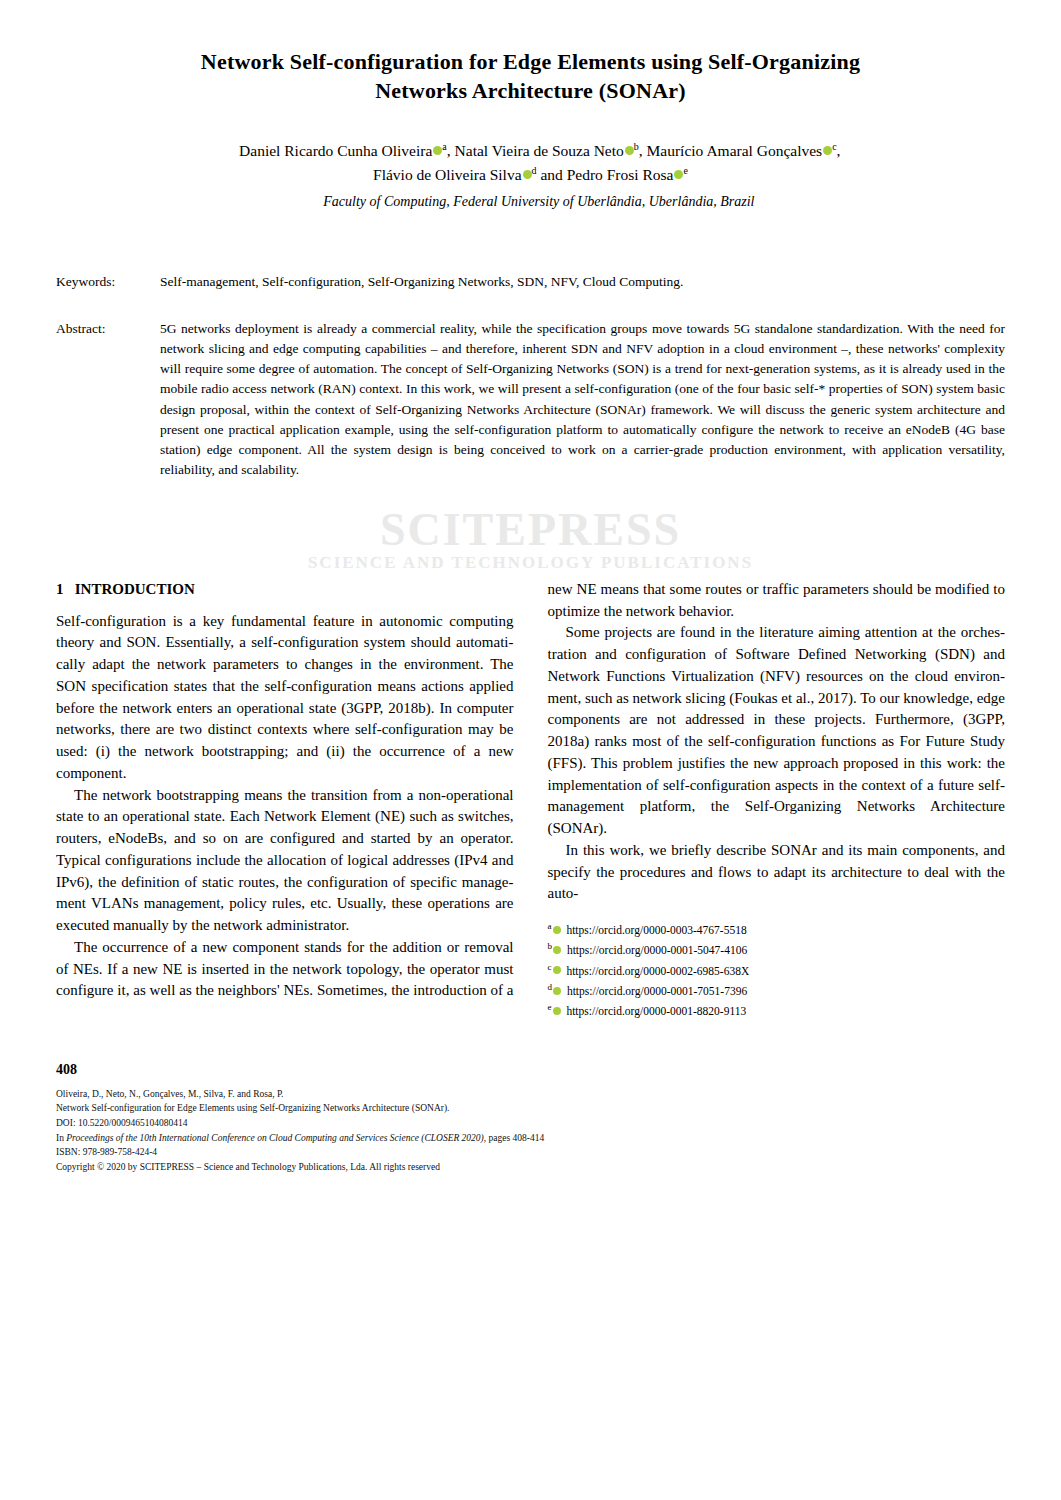Network Self-configuration for Edge Elements using Self-Organizing
Networks Architecture (SONAr)
Daniel Ricardo Cunha Oliveiraa, Natal Vieira de Souza Netob, Maurício Amaral Gonçalvesc,
Flávio de Oliveira Silvad and Pedro Frosi Rosae
Faculty of Computing, Federal University of Uberlândia, Uberlândia, Brazil
Keywords:
Self-management, Self-configuration, Self-Organizing Networks, SDN, NFV, Cloud Computing.
Abstract:
5G networks deployment is already a commercial reality, while the specification groups move towards 5G standalone standardization. With the need for network slicing and edge computing capabilities – and therefore, inherent SDN and NFV adoption in a cloud environment –, these networks' complexity will require some degree of automation. The concept of Self-Organizing Networks (SON) is a trend for next-generation systems, as it is already used in the mobile radio access network (RAN) context. In this work, we will present a self-configuration (one of the four basic self-* properties of SON) system basic design proposal, within the context of Self-Organizing Networks Architecture (SONAr) framework. We will discuss the generic system architecture and present one practical application example, using the self-configuration platform to automatically configure the network to receive an eNodeB (4G base station) edge component. All the system design is being conceived to work on a carrier-grade production environment, with application versatility, reliability, and scalability.
SCITEPRESS
SCIENCE AND TECHNOLOGY PUBLICATIONS
1 INTRODUCTION
Self-configuration is a key fundamental feature in autonomic computing theory and SON. Essentially, a self-configuration system should automatically adapt the network parameters to changes in the environment. The SON specification states that the self-configuration means actions applied before the network enters an operational state (3GPP, 2018b). In computer networks, there are two distinct contexts where self-configuration may be used: (i) the network bootstrapping; and (ii) the occurrence of a new component.
The network bootstrapping means the transition from a non-operational state to an operational state. Each Network Element (NE) such as switches, routers, eNodeBs, and so on are configured and started by an operator. Typical configurations include the allocation of logical addresses (IPv4 and IPv6), the definition of static routes, the configuration of specific management VLANs management, policy rules, etc. Usually, these operations are executed manually by the network administrator.
The occurrence of a new component stands for the addition or removal of NEs. If a new NE is inserted in the network topology, the operator must configure it, as well as the neighbors' NEs. Sometimes, the introduction of a new NE means that some routes or traffic parameters should be modified to optimize the network behavior.
Some projects are found in the literature aiming attention at the orchestration and configuration of Software Defined Networking (SDN) and Network Functions Virtualization (NFV) resources on the cloud environment, such as network slicing (Foukas et al., 2017). To our knowledge, edge components are not addressed in these projects. Furthermore, (3GPP, 2018a) ranks most of the self-configuration functions as For Future Study (FFS). This problem justifies the new approach proposed in this work: the implementation of self-configuration aspects in the context of a future self-management platform, the Self-Organizing Networks Architecture (SONAr).
In this work, we briefly describe SONAr and its main components, and specify the procedures and flows to adapt its architecture to deal with the auto-
a https://orcid.org/0000-0003-4767-5518
b https://orcid.org/0000-0001-5047-4106
c https://orcid.org/0000-0002-6985-638X
d https://orcid.org/0000-0001-7051-7396
e https://orcid.org/0000-0001-8820-9113
408
Oliveira, D., Neto, N., Gonçalves, M., Silva, F. and Rosa, P.
Network Self-configuration for Edge Elements using Self-Organizing Networks Architecture (SONAr).
DOI: 10.5220/0009465104080414
In Proceedings of the 10th International Conference on Cloud Computing and Services Science (CLOSER 2020), pages 408-414
ISBN: 978-989-758-424-4
Copyright © 2020 by SCITEPRESS – Science and Technology Publications, Lda. All rights reserved